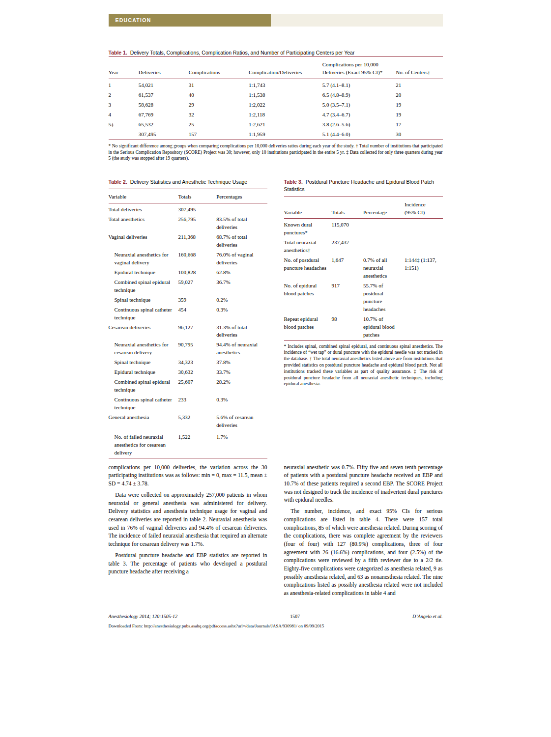EDUCATION
Table 1. Delivery Totals, Complications, Complication Ratios, and Number of Participating Centers per Year
| Year | Deliveries | Complications | Complication/Deliveries | Complications per 10,000 Deliveries (Exact 95% CI)* | No. of Centers† |
| --- | --- | --- | --- | --- | --- |
| 1 | 54,021 | 31 | 1:1,743 | 5.7 (4.1–8.1) | 21 |
| 2 | 61,537 | 40 | 1:1,538 | 6.5 (4.8–8.9) | 20 |
| 3 | 58,628 | 29 | 1:2,022 | 5.0 (3.5–7.1) | 19 |
| 4 | 67,769 | 32 | 1:2,118 | 4.7 (3.4–6.7) | 19 |
| 5‡ | 65,532 | 25 | 1:2,621 | 3.8 (2.6–5.6) | 17 |
| | 307,495 | 157 | 1:1,959 | 5.1 (4.4–6.0) | 30 |
* No significant difference among groups when comparing complications per 10,000 deliveries ratios during each year of the study. † Total number of institutions that participated in the Serious Complication Repository (SCORE) Project was 30; however, only 10 institutions participated in the entire 5 yr. ‡ Data collected for only three quarters during year 5 (the study was stopped after 19 quarters).
Table 2. Delivery Statistics and Anesthetic Technique Usage
| Variable | Totals | Percentages |
| --- | --- | --- |
| Total deliveries | 307,495 | |
| Total anesthetics | 256,795 | 83.5% of total deliveries |
| Vaginal deliveries | 211,368 | 68.7% of total deliveries |
| Neuraxial anesthetics for vaginal delivery | 160,668 | 76.0% of vaginal deliveries |
| Epidural technique | 100,828 | 62.8% |
| Combined spinal epidural technique | 59,027 | 36.7% |
| Spinal technique | 359 | 0.2% |
| Continuous spinal catheter technique | 454 | 0.3% |
| Cesarean deliveries | 96,127 | 31.3% of total deliveries |
| Neuraxial anesthetics for cesarean delivery | 90,795 | 94.4% of neuraxial anesthetics |
| Spinal technique | 34,323 | 37.8% |
| Epidural technique | 30,632 | 33.7% |
| Combined spinal epidural technique | 25,607 | 28.2% |
| Continuous spinal catheter technique | 233 | 0.3% |
| General anesthesia | 5,332 | 5.6% of cesarean deliveries |
| No. of failed neuraxial anesthetics for cesarean delivery | 1,522 | 1.7% |
Table 3. Postdural Puncture Headache and Epidural Blood Patch Statistics
| Variable | Totals | Percentage | Incidence (95% CI) |
| --- | --- | --- | --- |
| Known dural punctures* | 115,070 | | |
| Total neuraxial anesthetics† | 237,437 | | |
| No. of postdural puncture headaches | 1,647 | 0.7% of all neuraxial anesthetics | 1:144‡ (1:137, 1:151) |
| No. of epidural blood patches | 917 | 55.7% of postdural puncture headaches | |
| Repeat epidural blood patches | 98 | 10.7% of epidural blood patches | |
* Includes spinal, combined spinal epidural, and continuous spinal anesthetics. The incidence of “wet tap” or dural puncture with the epidural needle was not tracked in the database. † The total neuraxial anesthetics listed above are from institutions that provided statistics on postdural puncture headache and epidural blood patch. Not all institutions tracked these variables as part of quality assurance. ‡ The risk of postdural puncture headache from all neuraxial anesthetic techniques, including epidural anesthesia.
complications per 10,000 deliveries, the variation across the 30 participating institutions was as follows: min = 0, max = 11.5, mean ± SD = 4.74 ± 3.78.
Data were collected on approximately 257,000 patients in whom neuraxial or general anesthesia was administered for delivery. Delivery statistics and anesthesia technique usage for vaginal and cesarean deliveries are reported in table 2. Neuraxial anesthesia was used in 76% of vaginal deliveries and 94.4% of cesarean deliveries. The incidence of failed neuraxial anesthesia that required an alternate technique for cesarean delivery was 1.7%.
Postdural puncture headache and EBP statistics are reported in table 3. The percentage of patients who developed a postdural puncture headache after receiving a
neuraxial anesthetic was 0.7%. Fifty-five and seven-tenth percentage of patients with a postdural puncture headache received an EBP and 10.7% of these patients required a second EBP. The SCORE Project was not designed to track the incidence of inadvertent dural punctures with epidural needles.
The number, incidence, and exact 95% CIs for serious complications are listed in table 4. There were 157 total complications, 85 of which were anesthesia related. During scoring of the complications, there was complete agreement by the reviewers (four of four) with 127 (80.9%) complications, three of four agreement with 26 (16.6%) complications, and four (2.5%) of the complications were reviewed by a fifth reviewer due to a 2/2 tie. Eighty-five complications were categorized as anesthesia related, 9 as possibly anesthesia related, and 63 as nonanesthesia related. The nine complications listed as possibly anesthesia related were not included as anesthesia-related complications in table 4 and
Anesthesiology 2014; 120:1505-12
1507
D’Angelo et al.
Downloaded From: http://anesthesiology.pubs.asahq.org/pdfaccess.ashx?url=/data/Journals/JASA/930981/ on 09/09/2015